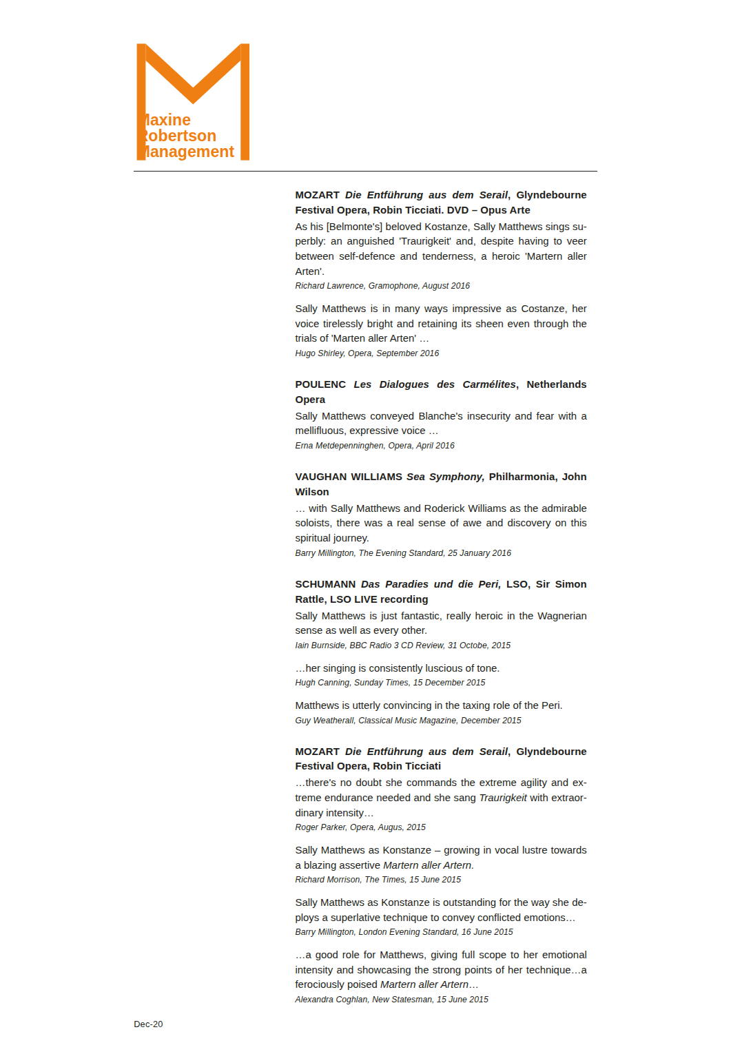Maxine Robertson Management
MOZART Die Entführung aus dem Serail, Glyndebourne Festival Opera, Robin Ticciati. DVD – Opus Arte
As his [Belmonte's] beloved Kostanze, Sally Matthews sings superbly: an anguished 'Traurigkeit' and, despite having to veer between self-defence and tenderness, a heroic 'Martern aller Arten'.
Richard Lawrence, Gramophone, August 2016
Sally Matthews is in many ways impressive as Costanze, her voice tirelessly bright and retaining its sheen even through the trials of 'Marten aller Arten' …
Hugo Shirley, Opera, September 2016
POULENC Les Dialogues des Carmélites, Netherlands Opera
Sally Matthews conveyed Blanche's insecurity and fear with a mellifluous, expressive voice …
Erna Metdepenninghen, Opera, April 2016
VAUGHAN WILLIAMS Sea Symphony, Philharmonia, John Wilson
… with Sally Matthews and Roderick Williams as the admirable soloists, there was a real sense of awe and discovery on this spiritual journey.
Barry Millington, The Evening Standard, 25 January 2016
SCHUMANN Das Paradies und die Peri, LSO, Sir Simon Rattle, LSO LIVE recording
Sally Matthews is just fantastic, really heroic in the Wagnerian sense as well as every other.
Iain Burnside, BBC Radio 3 CD Review, 31 Octobe, 2015
…her singing is consistently luscious of tone.
Hugh Canning, Sunday Times, 15 December 2015
Matthews is utterly convincing in the taxing role of the Peri.
Guy Weatherall, Classical Music Magazine, December 2015
MOZART Die Entführung aus dem Serail, Glyndebourne Festival Opera, Robin Ticciati
…there's no doubt she commands the extreme agility and extreme endurance needed and she sang Traurigkeit with extraordinary intensity…
Roger Parker, Opera, Augus, 2015
Sally Matthews as Konstanze – growing in vocal lustre towards a blazing assertive Martern aller Artern.
Richard Morrison, The Times, 15 June 2015
Sally Matthews as Konstanze is outstanding for the way she deploys a superlative technique to convey conflicted emotions…
Barry Millington, London Evening Standard, 16 June 2015
…a good role for Matthews, giving full scope to her emotional intensity and showcasing the strong points of her technique…a ferociously poised Martern aller Artern…
Alexandra Coghlan, New Statesman, 15 June 2015
Dec-20